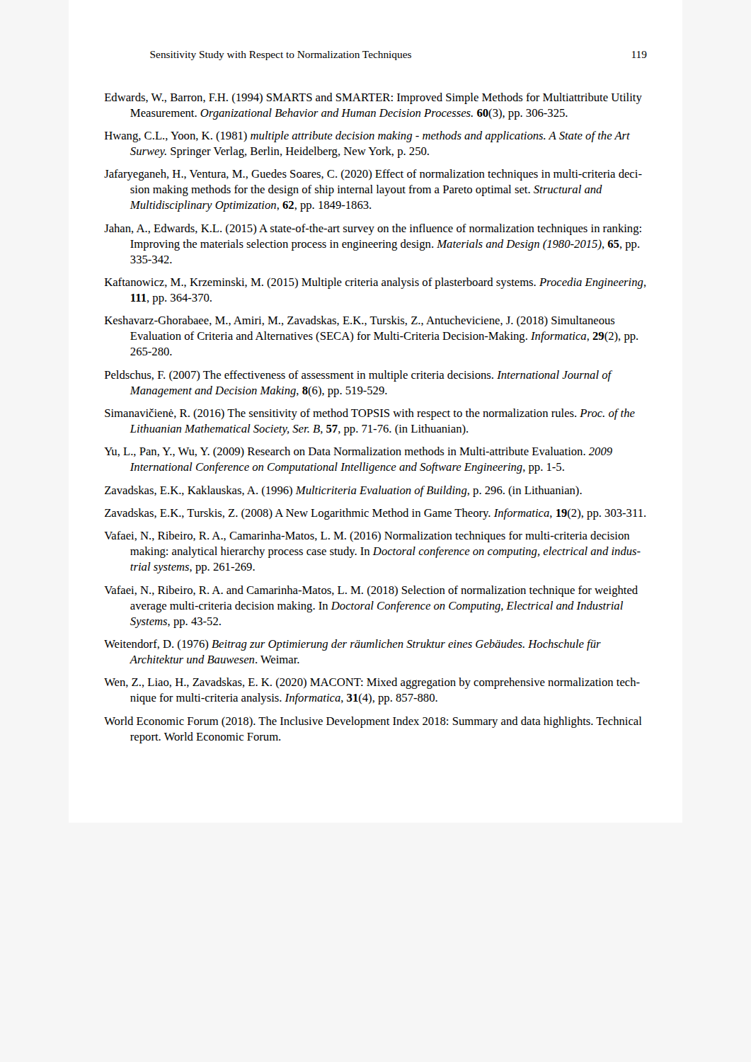Sensitivity Study with Respect to Normalization Techniques 119
Edwards, W., Barron, F.H. (1994) SMARTS and SMARTER: Improved Simple Methods for Multiattribute Utility Measurement. Organizational Behavior and Human Decision Processes. 60(3), pp. 306-325.
Hwang, C.L., Yoon, K. (1981) multiple attribute decision making - methods and applications. A State of the Art Surwey. Springer Verlag, Berlin, Heidelberg, New York, p. 250.
Jafaryeganeh, H., Ventura, M., Guedes Soares, C. (2020) Effect of normalization techniques in multi-criteria decision making methods for the design of ship internal layout from a Pareto optimal set. Structural and Multidisciplinary Optimization, 62, pp. 1849-1863.
Jahan, A., Edwards, K.L. (2015) A state-of-the-art survey on the influence of normalization techniques in ranking: Improving the materials selection process in engineering design. Materials and Design (1980-2015), 65, pp. 335-342.
Kaftanowicz, M., Krzeminski, M. (2015) Multiple criteria analysis of plasterboard systems. Procedia Engineering, 111, pp. 364-370.
Keshavarz-Ghorabaee, M., Amiri, M., Zavadskas, E.K., Turskis, Z., Antucheviciene, J. (2018) Simultaneous Evaluation of Criteria and Alternatives (SECA) for Multi-Criteria Decision-Making. Informatica, 29(2), pp. 265-280.
Peldschus, F. (2007) The effectiveness of assessment in multiple criteria decisions. International Journal of Management and Decision Making, 8(6), pp. 519-529.
Simanavičienė, R. (2016) The sensitivity of method TOPSIS with respect to the normalization rules. Proc. of the Lithuanian Mathematical Society, Ser. B, 57, pp. 71-76. (in Lithuanian).
Yu, L., Pan, Y., Wu, Y. (2009) Research on Data Normalization methods in Multi-attribute Evaluation. 2009 International Conference on Computational Intelligence and Software Engineering, pp. 1-5.
Zavadskas, E.K., Kaklauskas, A. (1996) Multicriteria Evaluation of Building, p. 296. (in Lithuanian).
Zavadskas, E.K., Turskis, Z. (2008) A New Logarithmic Method in Game Theory. Informatica, 19(2), pp. 303-311.
Vafaei, N., Ribeiro, R. A., Camarinha-Matos, L. M. (2016) Normalization techniques for multi-criteria decision making: analytical hierarchy process case study. In Doctoral conference on computing, electrical and industrial systems, pp. 261-269.
Vafaei, N., Ribeiro, R. A. and Camarinha-Matos, L. M. (2018) Selection of normalization technique for weighted average multi-criteria decision making. In Doctoral Conference on Computing, Electrical and Industrial Systems, pp. 43-52.
Weitendorf, D. (1976) Beitrag zur Optimierung der räumlichen Struktur eines Gebäudes. Hochschule für Architektur und Bauwesen. Weimar.
Wen, Z., Liao, H., Zavadskas, E. K. (2020) MACONT: Mixed aggregation by comprehensive normalization technique for multi-criteria analysis. Informatica, 31(4), pp. 857-880.
World Economic Forum (2018). The Inclusive Development Index 2018: Summary and data highlights. Technical report. World Economic Forum.